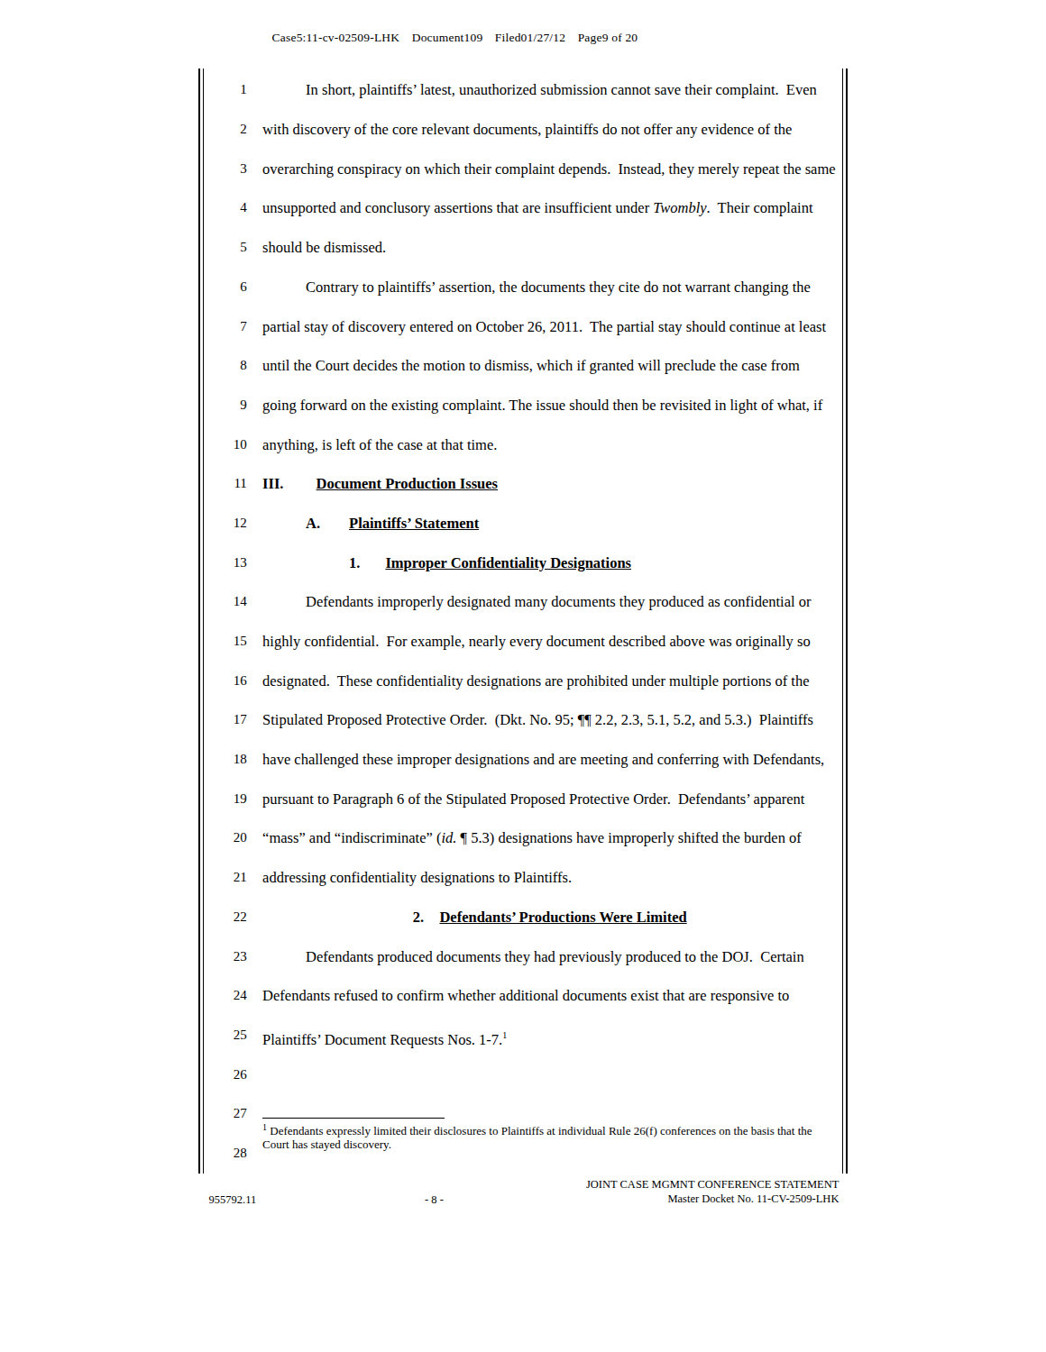Case5:11-cv-02509-LHK Document109 Filed01/27/12 Page9 of 20
1
2
3
4
5
6
7
8
9
10
11
12
13
14
15
16
17
18
19
20
21
22
23
24
25
26
27
28
In short, plaintiffs’ latest, unauthorized submission cannot save their complaint. Even with discovery of the core relevant documents, plaintiffs do not offer any evidence of the overarching conspiracy on which their complaint depends. Instead, they merely repeat the same unsupported and conclusory assertions that are insufficient under Twombly. Their complaint should be dismissed.
Contrary to plaintiffs’ assertion, the documents they cite do not warrant changing the partial stay of discovery entered on October 26, 2011. The partial stay should continue at least until the Court decides the motion to dismiss, which if granted will preclude the case from going forward on the existing complaint. The issue should then be revisited in light of what, if anything, is left of the case at that time.
III. Document Production Issues
A. Plaintiffs’ Statement
1. Improper Confidentiality Designations
Defendants improperly designated many documents they produced as confidential or highly confidential. For example, nearly every document described above was originally so designated. These confidentiality designations are prohibited under multiple portions of the Stipulated Proposed Protective Order. (Dkt. No. 95; ¶¶ 2.2, 2.3, 5.1, 5.2, and 5.3.) Plaintiffs have challenged these improper designations and are meeting and conferring with Defendants, pursuant to Paragraph 6 of the Stipulated Proposed Protective Order. Defendants’ apparent “mass” and “indiscriminate” (id. ¶ 5.3) designations have improperly shifted the burden of addressing confidentiality designations to Plaintiffs.
2. Defendants’ Productions Were Limited
Defendants produced documents they had previously produced to the DOJ. Certain Defendants refused to confirm whether additional documents exist that are responsive to Plaintiffs’ Document Requests Nos. 1-7.1
1 Defendants expressly limited their disclosures to Plaintiffs at individual Rule 26(f) conferences on the basis that the Court has stayed discovery.
955792.11
- 8 -
JOINT CASE MGMNT CONFERENCE STATEMENT
Master Docket No. 11-CV-2509-LHK